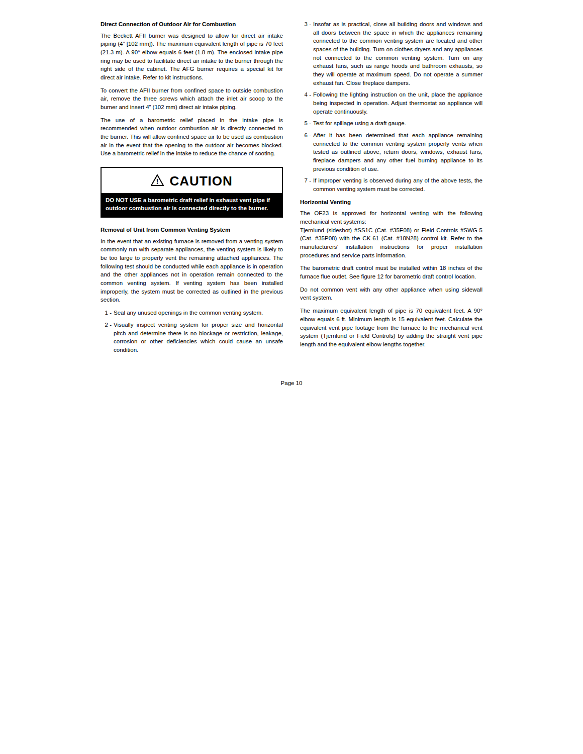Direct Connection of Outdoor Air for Combustion
The Beckett AFII burner was designed to allow for direct air intake piping (4” [102 mm]). The maximum equivalent length of pipe is 70 feet (21.3 m). A 90° elbow equals 6 feet (1.8 m). The enclosed intake pipe ring may be used to facilitate direct air intake to the burner through the right side of the cabinet. The AFG burner requires a special kit for direct air intake. Refer to kit instructions.
To convert the AFII burner from confined space to outside combustion air, remove the three screws which attach the inlet air scoop to the burner and insert 4” (102 mm) direct air intake piping.
The use of a barometric relief placed in the intake pipe is recommended when outdoor combustion air is directly connected to the burner. This will allow confined space air to be used as combustion air in the event that the opening to the outdoor air becomes blocked. Use a barometric relief in the intake to reduce the chance of sooting.
! CAUTION
DO NOT USE a barometric draft relief in exhaust vent pipe if outdoor combustion air is connected directly to the burner.
Removal of Unit from Common Venting System
In the event that an existing furnace is removed from a venting system commonly run with separate appliances, the venting system is likely to be too large to properly vent the remaining attached appliances. The following test should be conducted while each appliance is in operation and the other appliances not in operation remain connected to the common venting system. If venting system has been installed improperly, the system must be corrected as outlined in the previous section.
Seal any unused openings in the common venting system.
Visually inspect venting system for proper size and horizontal pitch and determine there is no blockage or restriction, leakage, corrosion or other deficiencies which could cause an unsafe condition.
Insofar as is practical, close all building doors and windows and all doors between the space in which the appliances remaining connected to the common venting system are located and other spaces of the building. Turn on clothes dryers and any appliances not connected to the common venting system. Turn on any exhaust fans, such as range hoods and bathroom exhausts, so they will operate at maximum speed. Do not operate a summer exhaust fan. Close fireplace dampers.
Following the lighting instruction on the unit, place the appliance being inspected in operation. Adjust thermostat so appliance will operate continuously.
Test for spillage using a draft gauge.
After it has been determined that each appliance remaining connected to the common venting system properly vents when tested as outlined above, return doors, windows, exhaust fans, fireplace dampers and any other fuel burning appliance to its previous condition of use.
If improper venting is observed during any of the above tests, the common venting system must be corrected.
Horizontal Venting
The OF23 is approved for horizontal venting with the following mechanical vent systems:
Tjernlund (sideshot) #SS1C (Cat. #35E08) or Field Controls #SWG‑5 (Cat. #35P08) with the CK‑61 (Cat. #18N28) control kit. Refer to the manufacturers’ installation instructions for proper installation procedures and service parts information.
The barometric draft control must be installed within 18 inches of the furnace flue outlet. See figure 12 for barometric draft control location.
Do not common vent with any other appliance when using sidewall vent system.
The maximum equivalent length of pipe is 70 equivalent feet. A 90° elbow equals 6 ft. Minimum length is 15 equivalent feet. Calculate the equivalent vent pipe footage from the furnace to the mechanical vent system (Tjernlund or Field Controls) by adding the straight vent pipe length and the equivalent elbow lengths together.
Page 10